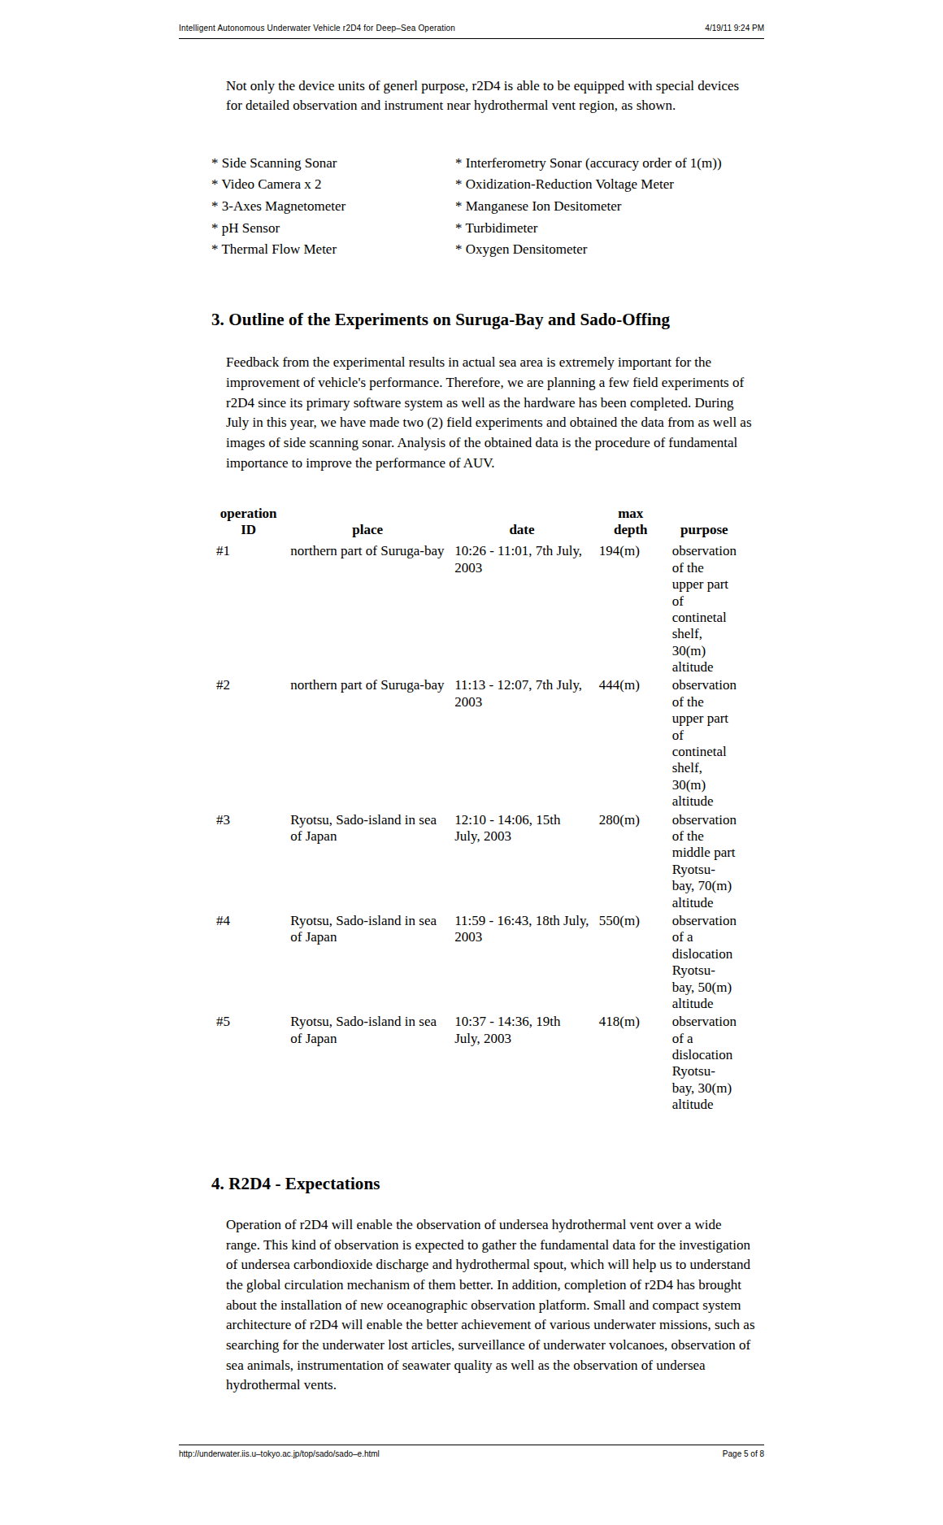Intelligent Autonomous Underwater Vehicle r2D4 for Deep–Sea Operation
4/19/11 9:24 PM
Not only the device units of generl purpose, r2D4 is able to be equipped with special devices for detailed observation and instrument near hydrothermal vent region, as shown.
| * Side Scanning Sonar | * Interferometry Sonar (accuracy order of 1(m)) |
| * Video Camera x 2 | * Oxidization-Reduction Voltage Meter |
| * 3-Axes Magnetometer | * Manganese Ion Desitometer |
| * pH Sensor | * Turbidimeter |
| * Thermal Flow Meter | * Oxygen Densitometer |
3. Outline of the Experiments on Suruga-Bay and Sado-Offing
Feedback from the experimental results in actual sea area is extremely important for the improvement of vehicle's performance. Therefore, we are planning a few field experiments of r2D4 since its primary software system as well as the hardware has been completed. During July in this year, we have made two (2) field experiments and obtained the data from as well as images of side scanning sonar. Analysis of the obtained data is the procedure of fundamental importance to improve the performance of AUV.
| operation ID | place | date | max depth | purpose |
| --- | --- | --- | --- | --- |
| #1 | northern part of Suruga-bay | 10:26 - 11:01, 7th July, 2003 | 194(m) | observation of the upper part of continetal shelf, 30(m) altitude |
| #2 | northern part of Suruga-bay | 11:13 - 12:07, 7th July, 2003 | 444(m) | observation of the upper part of continetal shelf, 30(m) altitude |
| #3 | Ryotsu, Sado-island in sea of Japan | 12:10 - 14:06, 15th July, 2003 | 280(m) | observation of the middle part Ryotsu-bay, 70(m) altitude |
| #4 | Ryotsu, Sado-island in sea of Japan | 11:59 - 16:43, 18th July, 2003 | 550(m) | observation of a dislocation Ryotsu-bay, 50(m) altitude |
| #5 | Ryotsu, Sado-island in sea of Japan | 10:37 - 14:36, 19th July, 2003 | 418(m) | observation of a dislocation Ryotsu-bay, 30(m) altitude |
4. R2D4 - Expectations
Operation of r2D4 will enable the observation of undersea hydrothermal vent over a wide range. This kind of observation is expected to gather the fundamental data for the investigation of undersea carbondioxide discharge and hydrothermal spout, which will help us to understand the global circulation mechanism of them better. In addition, completion of r2D4 has brought about the installation of new oceanographic observation platform. Small and compact system architecture of r2D4 will enable the better achievement of various underwater missions, such as searching for the underwater lost articles, surveillance of underwater volcanoes, observation of sea animals, instrumentation of seawater quality as well as the observation of undersea hydrothermal vents.
http://underwater.iis.u–tokyo.ac.jp/top/sado/sado–e.html
Page 5 of 8